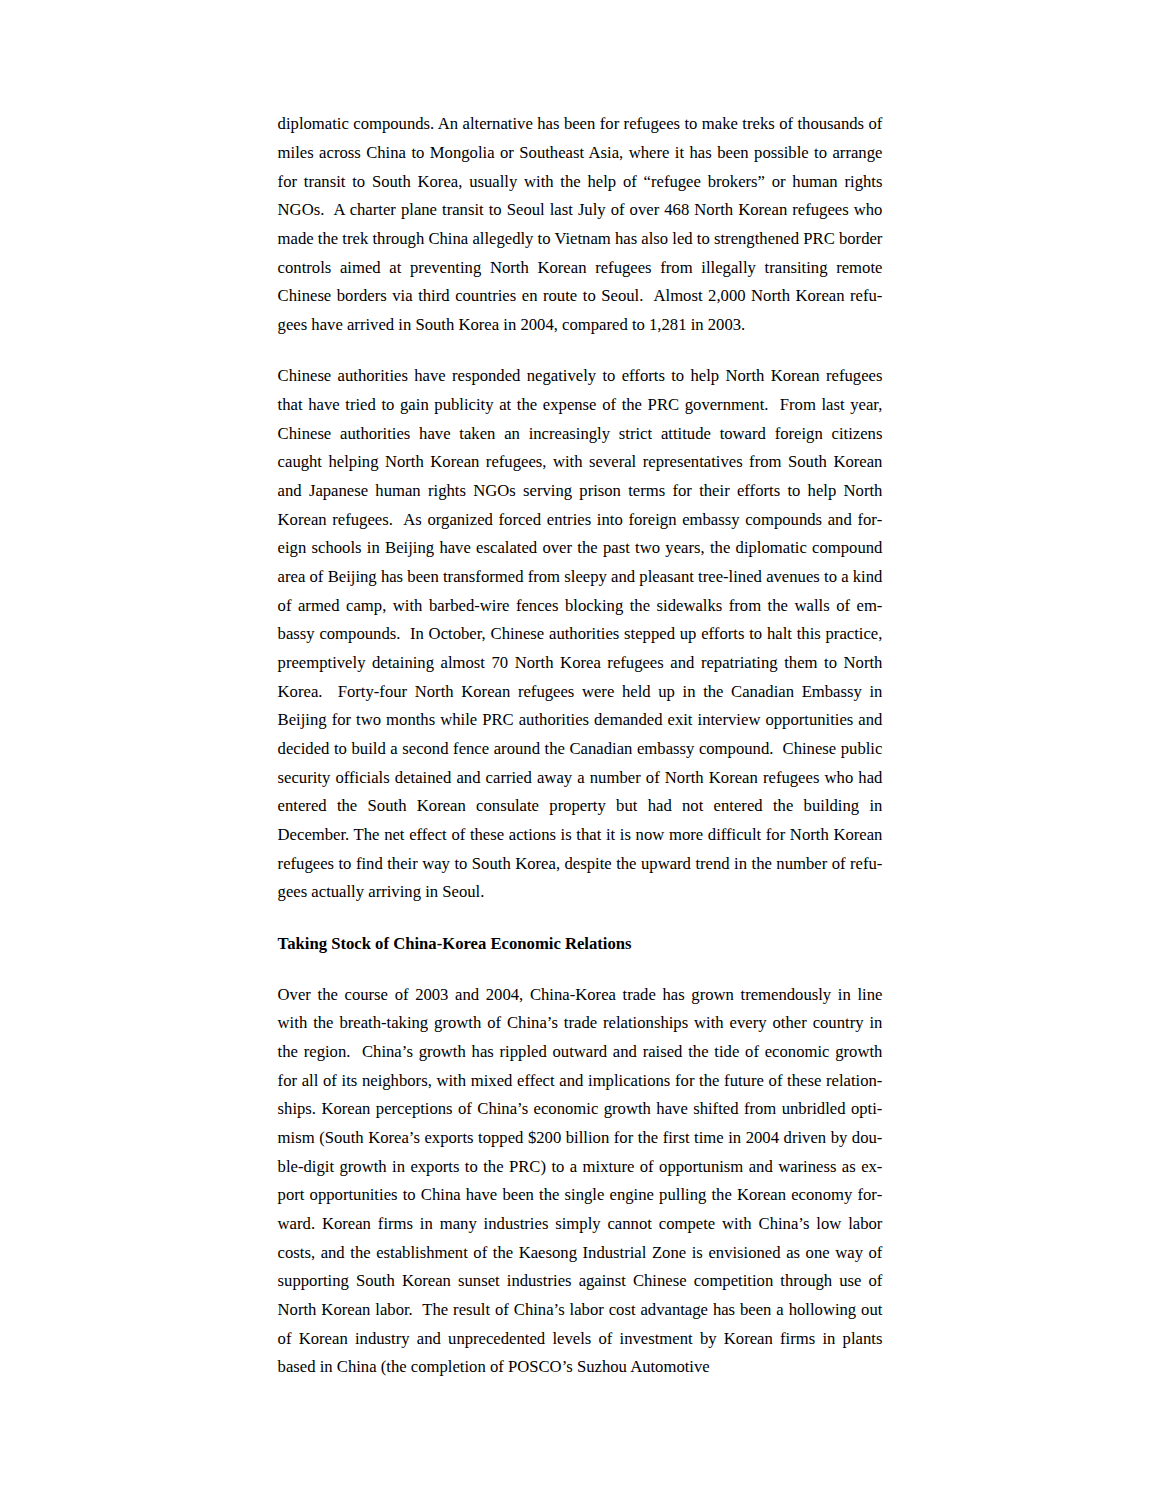diplomatic compounds. An alternative has been for refugees to make treks of thousands of miles across China to Mongolia or Southeast Asia, where it has been possible to arrange for transit to South Korea, usually with the help of “refugee brokers” or human rights NGOs. A charter plane transit to Seoul last July of over 468 North Korean refugees who made the trek through China allegedly to Vietnam has also led to strengthened PRC border controls aimed at preventing North Korean refugees from illegally transiting remote Chinese borders via third countries en route to Seoul. Almost 2,000 North Korean refugees have arrived in South Korea in 2004, compared to 1,281 in 2003.
Chinese authorities have responded negatively to efforts to help North Korean refugees that have tried to gain publicity at the expense of the PRC government. From last year, Chinese authorities have taken an increasingly strict attitude toward foreign citizens caught helping North Korean refugees, with several representatives from South Korean and Japanese human rights NGOs serving prison terms for their efforts to help North Korean refugees. As organized forced entries into foreign embassy compounds and foreign schools in Beijing have escalated over the past two years, the diplomatic compound area of Beijing has been transformed from sleepy and pleasant tree-lined avenues to a kind of armed camp, with barbed-wire fences blocking the sidewalks from the walls of embassy compounds. In October, Chinese authorities stepped up efforts to halt this practice, preemptively detaining almost 70 North Korea refugees and repatriating them to North Korea. Forty-four North Korean refugees were held up in the Canadian Embassy in Beijing for two months while PRC authorities demanded exit interview opportunities and decided to build a second fence around the Canadian embassy compound. Chinese public security officials detained and carried away a number of North Korean refugees who had entered the South Korean consulate property but had not entered the building in December. The net effect of these actions is that it is now more difficult for North Korean refugees to find their way to South Korea, despite the upward trend in the number of refugees actually arriving in Seoul.
Taking Stock of China-Korea Economic Relations
Over the course of 2003 and 2004, China-Korea trade has grown tremendously in line with the breath-taking growth of China’s trade relationships with every other country in the region. China’s growth has rippled outward and raised the tide of economic growth for all of its neighbors, with mixed effect and implications for the future of these relationships. Korean perceptions of China’s economic growth have shifted from unbridled optimism (South Korea’s exports topped $200 billion for the first time in 2004 driven by double-digit growth in exports to the PRC) to a mixture of opportunism and wariness as export opportunities to China have been the single engine pulling the Korean economy forward. Korean firms in many industries simply cannot compete with China’s low labor costs, and the establishment of the Kaesong Industrial Zone is envisioned as one way of supporting South Korean sunset industries against Chinese competition through use of North Korean labor. The result of China’s labor cost advantage has been a hollowing out of Korean industry and unprecedented levels of investment by Korean firms in plants based in China (the completion of POSCO’s Suzhou Automotive